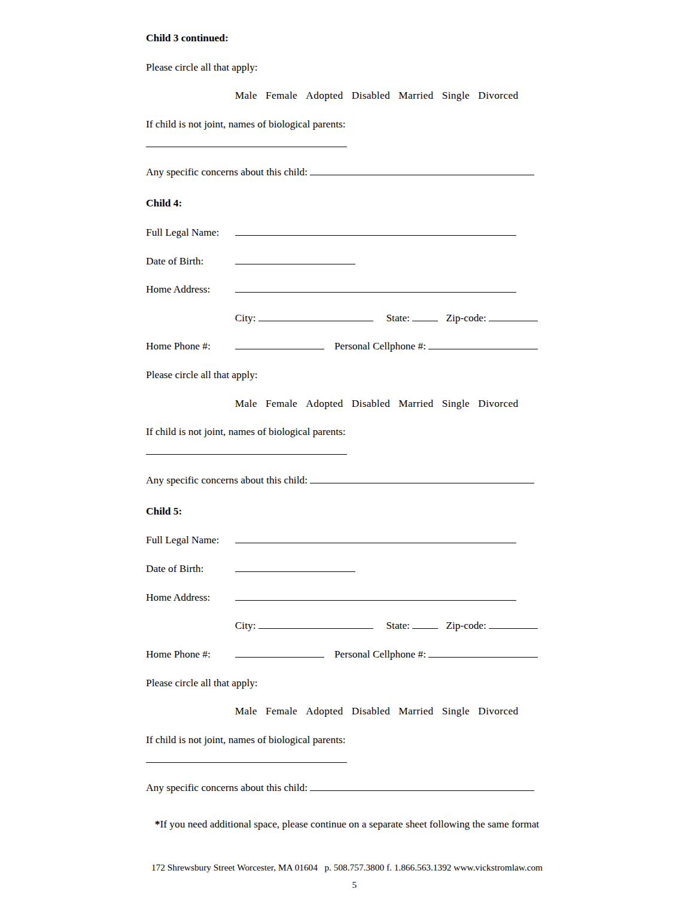Child 3 continued:
Please circle all that apply:
Male Female Adopted Disabled Married Single Divorced
If child is not joint, names of biological parents:
Any specific concerns about this child:
Child 4:
Full Legal Name:
Date of Birth:
Home Address:
City: State: Zip-code:
Home Phone #: Personal Cellphone #:
Please circle all that apply:
Male Female Adopted Disabled Married Single Divorced
If child is not joint, names of biological parents:
Any specific concerns about this child:
Child 5:
Full Legal Name:
Date of Birth:
Home Address:
City: State: Zip-code:
Home Phone #: Personal Cellphone #:
Please circle all that apply:
Male Female Adopted Disabled Married Single Divorced
If child is not joint, names of biological parents:
Any specific concerns about this child:
*If you need additional space, please continue on a separate sheet following the same format
172 Shrewsbury Street Worcester, MA 01604 p. 508.757.3800 f. 1.866.563.1392 www.vickstromlaw.com 5